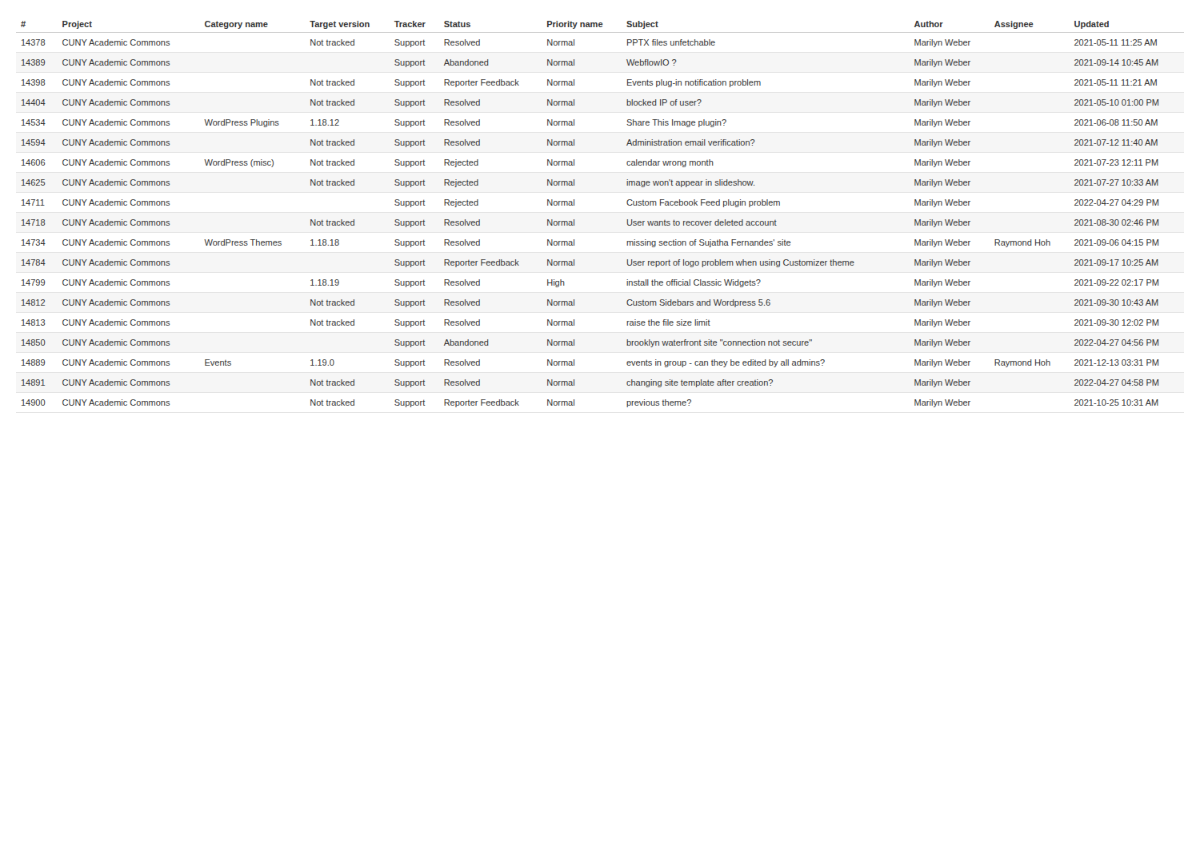| # | Project | Category name | Target version | Tracker | Status | Priority name | Subject | Author | Assignee | Updated |
| --- | --- | --- | --- | --- | --- | --- | --- | --- | --- | --- |
| 14378 | CUNY Academic Commons | | Not tracked | Support | Resolved | Normal | PPTX files unfetchable | Marilyn Weber | | 2021-05-11 11:25 AM |
| 14389 | CUNY Academic Commons | | | Support | Abandoned | Normal | WebflowIO ? | Marilyn Weber | | 2021-09-14 10:45 AM |
| 14398 | CUNY Academic Commons | | Not tracked | Support | Reporter Feedback | Normal | Events plug-in notification problem | Marilyn Weber | | 2021-05-11 11:21 AM |
| 14404 | CUNY Academic Commons | | Not tracked | Support | Resolved | Normal | blocked IP of user? | Marilyn Weber | | 2021-05-10 01:00 PM |
| 14534 | CUNY Academic Commons | WordPress Plugins | 1.18.12 | Support | Resolved | Normal | Share This Image plugin? | Marilyn Weber | | 2021-06-08 11:50 AM |
| 14594 | CUNY Academic Commons | | Not tracked | Support | Resolved | Normal | Administration email verification? | Marilyn Weber | | 2021-07-12 11:40 AM |
| 14606 | CUNY Academic Commons | WordPress (misc) | Not tracked | Support | Rejected | Normal | calendar wrong month | Marilyn Weber | | 2021-07-23 12:11 PM |
| 14625 | CUNY Academic Commons | | Not tracked | Support | Rejected | Normal | image won't appear in slideshow. | Marilyn Weber | | 2021-07-27 10:33 AM |
| 14711 | CUNY Academic Commons | | | Support | Rejected | Normal | Custom Facebook Feed plugin problem | Marilyn Weber | | 2022-04-27 04:29 PM |
| 14718 | CUNY Academic Commons | | Not tracked | Support | Resolved | Normal | User wants to recover deleted account | Marilyn Weber | | 2021-08-30 02:46 PM |
| 14734 | CUNY Academic Commons | WordPress Themes | 1.18.18 | Support | Resolved | Normal | missing section of Sujatha Fernandes' site | Marilyn Weber | Raymond Hoh | 2021-09-06 04:15 PM |
| 14784 | CUNY Academic Commons | | | Support | Reporter Feedback | Normal | User report of logo problem when using Customizer theme | Marilyn Weber | | 2021-09-17 10:25 AM |
| 14799 | CUNY Academic Commons | | 1.18.19 | Support | Resolved | High | install the official Classic Widgets? | Marilyn Weber | | 2021-09-22 02:17 PM |
| 14812 | CUNY Academic Commons | | Not tracked | Support | Resolved | Normal | Custom Sidebars and Wordpress 5.6 | Marilyn Weber | | 2021-09-30 10:43 AM |
| 14813 | CUNY Academic Commons | | Not tracked | Support | Resolved | Normal | raise the file size limit | Marilyn Weber | | 2021-09-30 12:02 PM |
| 14850 | CUNY Academic Commons | | | Support | Abandoned | Normal | brooklyn waterfront site "connection not secure" | Marilyn Weber | | 2022-04-27 04:56 PM |
| 14889 | CUNY Academic Commons | Events | 1.19.0 | Support | Resolved | Normal | events in group - can they be edited by all admins? | Marilyn Weber | Raymond Hoh | 2021-12-13 03:31 PM |
| 14891 | CUNY Academic Commons | | Not tracked | Support | Resolved | Normal | changing site template after creation? | Marilyn Weber | | 2022-04-27 04:58 PM |
| 14900 | CUNY Academic Commons | | Not tracked | Support | Reporter Feedback | Normal | previous theme? | Marilyn Weber | | 2021-10-25 10:31 AM |